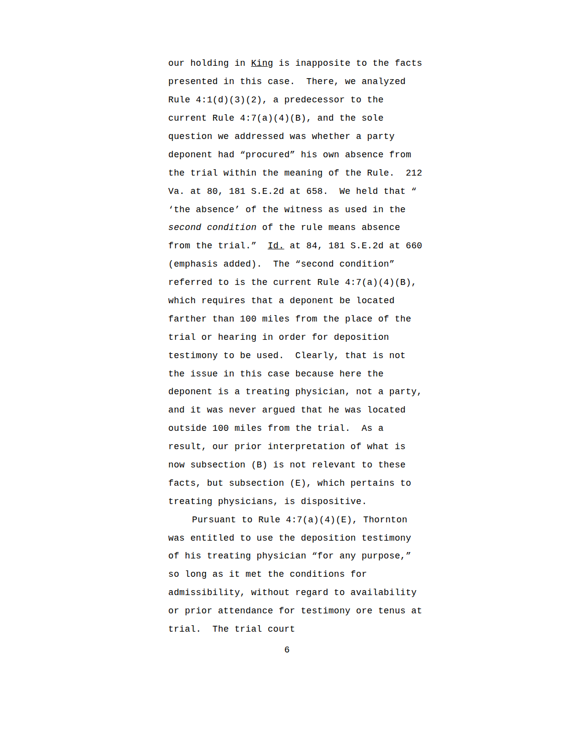our holding in King is inapposite to the facts presented in this case. There, we analyzed Rule 4:1(d)(3)(2), a predecessor to the current Rule 4:7(a)(4)(B), and the sole question we addressed was whether a party deponent had “procured” his own absence from the trial within the meaning of the Rule. 212 Va. at 80, 181 S.E.2d at 658. We held that “ ‘the absence’ of the witness as used in the second condition of the rule means absence from the trial.” Id. at 84, 181 S.E.2d at 660 (emphasis added). The “second condition” referred to is the current Rule 4:7(a)(4)(B), which requires that a deponent be located farther than 100 miles from the place of the trial or hearing in order for deposition testimony to be used. Clearly, that is not the issue in this case because here the deponent is a treating physician, not a party, and it was never argued that he was located outside 100 miles from the trial. As a result, our prior interpretation of what is now subsection (B) is not relevant to these facts, but subsection (E), which pertains to treating physicians, is dispositive.
Pursuant to Rule 4:7(a)(4)(E), Thornton was entitled to use the deposition testimony of his treating physician “for any purpose,” so long as it met the conditions for admissibility, without regard to availability or prior attendance for testimony ore tenus at trial. The trial court
6